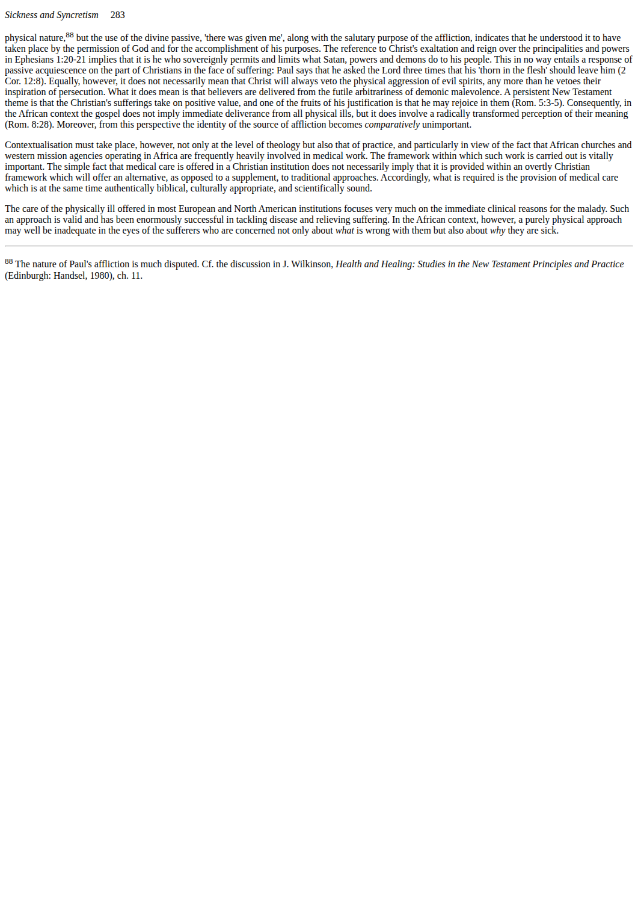Sickness and Syncretism 283
physical nature,88 but the use of the divine passive, 'there was given me', along with the salutary purpose of the affliction, indicates that he understood it to have taken place by the permission of God and for the accomplishment of his purposes. The reference to Christ's exaltation and reign over the principalities and powers in Ephesians 1:20-21 implies that it is he who sovereignly permits and limits what Satan, powers and demons do to his people. This in no way entails a response of passive acquiescence on the part of Christians in the face of suffering: Paul says that he asked the Lord three times that his 'thorn in the flesh' should leave him (2 Cor. 12:8). Equally, however, it does not necessarily mean that Christ will always veto the physical aggression of evil spirits, any more than he vetoes their inspiration of persecution. What it does mean is that believers are delivered from the futile arbitrariness of demonic malevolence. A persistent New Testament theme is that the Christian's sufferings take on positive value, and one of the fruits of his justification is that he may rejoice in them (Rom. 5:3-5). Consequently, in the African context the gospel does not imply immediate deliverance from all physical ills, but it does involve a radically transformed perception of their meaning (Rom. 8:28). Moreover, from this perspective the identity of the source of affliction becomes comparatively unimportant.
Contextualisation must take place, however, not only at the level of theology but also that of practice, and particularly in view of the fact that African churches and western mission agencies operating in Africa are frequently heavily involved in medical work. The framework within which such work is carried out is vitally important. The simple fact that medical care is offered in a Christian institution does not necessarily imply that it is provided within an overtly Christian framework which will offer an alternative, as opposed to a supplement, to traditional approaches. Accordingly, what is required is the provision of medical care which is at the same time authentically biblical, culturally appropriate, and scientifically sound.
The care of the physically ill offered in most European and North American institutions focuses very much on the immediate clinical reasons for the malady. Such an approach is valid and has been enormously successful in tackling disease and relieving suffering. In the African context, however, a purely physical approach may well be inadequate in the eyes of the sufferers who are concerned not only about what is wrong with them but also about why they are sick.
88 The nature of Paul's affliction is much disputed. Cf. the discussion in J. Wilkinson, Health and Healing: Studies in the New Testament Principles and Practice (Edinburgh: Handsel, 1980), ch. 11.